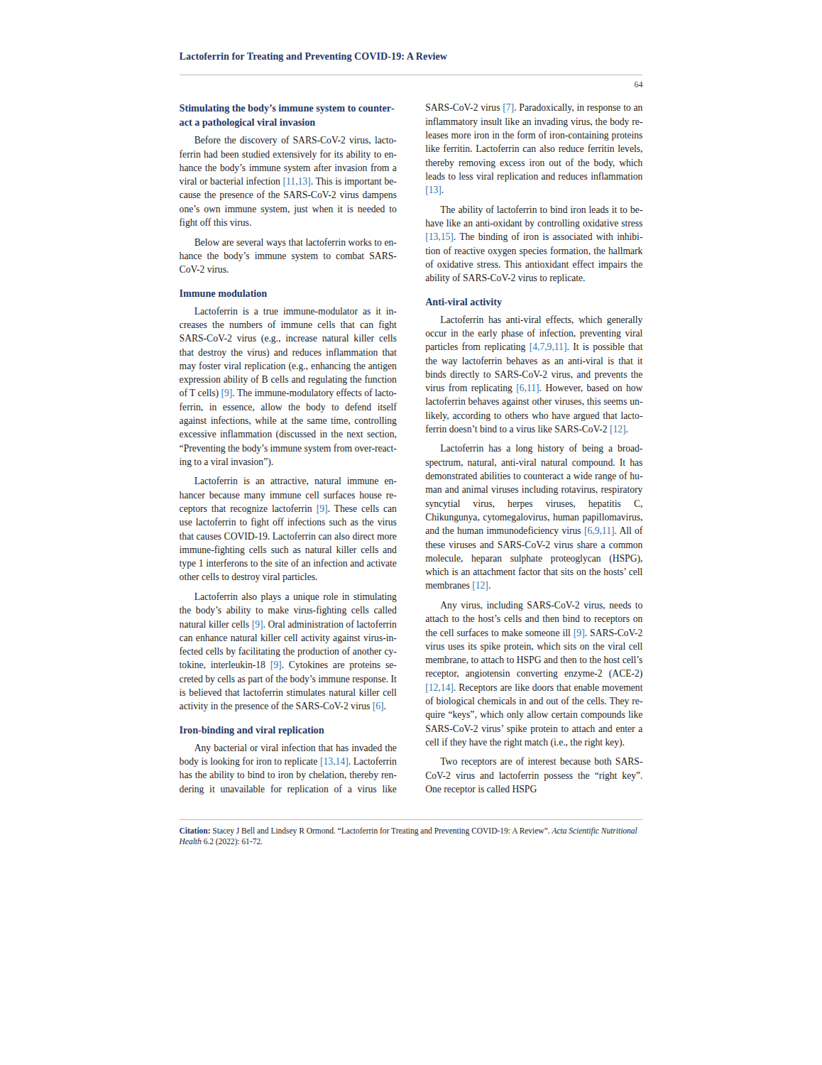Lactoferrin for Treating and Preventing COVID-19: A Review
64
Stimulating the body’s immune system to counteract a pathological viral invasion
Before the discovery of SARS-CoV-2 virus, lactoferrin had been studied extensively for its ability to enhance the body’s immune system after invasion from a viral or bacterial infection [11,13]. This is important because the presence of the SARS-CoV-2 virus dampens one’s own immune system, just when it is needed to fight off this virus.
Below are several ways that lactoferrin works to enhance the body’s immune system to combat SARS-CoV-2 virus.
Immune modulation
Lactoferrin is a true immune-modulator as it increases the numbers of immune cells that can fight SARS-CoV-2 virus (e.g., increase natural killer cells that destroy the virus) and reduces inflammation that may foster viral replication (e.g., enhancing the antigen expression ability of B cells and regulating the function of T cells) [9]. The immune-modulatory effects of lactoferrin, in essence, allow the body to defend itself against infections, while at the same time, controlling excessive inflammation (discussed in the next section, “Preventing the body’s immune system from over-reacting to a viral invasion”).
Lactoferrin is an attractive, natural immune enhancer because many immune cell surfaces house receptors that recognize lactoferrin [9]. These cells can use lactoferrin to fight off infections such as the virus that causes COVID-19. Lactoferrin can also direct more immune-fighting cells such as natural killer cells and type 1 interferons to the site of an infection and activate other cells to destroy viral particles.
Lactoferrin also plays a unique role in stimulating the body’s ability to make virus-fighting cells called natural killer cells [9]. Oral administration of lactoferrin can enhance natural killer cell activity against virus-infected cells by facilitating the production of another cytokine, interleukin-18 [9]. Cytokines are proteins secreted by cells as part of the body’s immune response. It is believed that lactoferrin stimulates natural killer cell activity in the presence of the SARS-CoV-2 virus [6].
Iron-binding and viral replication
Any bacterial or viral infection that has invaded the body is looking for iron to replicate [13,14]. Lactoferrin has the ability to bind to iron by chelation, thereby rendering it unavailable for replication of a virus like SARS-CoV-2 virus [7]. Paradoxically, in response to an inflammatory insult like an invading virus, the body releases more iron in the form of iron-containing proteins like ferritin. Lactoferrin can also reduce ferritin levels, thereby removing excess iron out of the body, which leads to less viral replication and reduces inflammation [13].
The ability of lactoferrin to bind iron leads it to behave like an anti-oxidant by controlling oxidative stress [13,15]. The binding of iron is associated with inhibition of reactive oxygen species formation, the hallmark of oxidative stress. This antioxidant effect impairs the ability of SARS-CoV-2 virus to replicate.
Anti-viral activity
Lactoferrin has anti-viral effects, which generally occur in the early phase of infection, preventing viral particles from replicating [4,7,9,11]. It is possible that the way lactoferrin behaves as an anti-viral is that it binds directly to SARS-CoV-2 virus, and prevents the virus from replicating [6,11]. However, based on how lactoferrin behaves against other viruses, this seems unlikely, according to others who have argued that lactoferrin doesn’t bind to a virus like SARS-CoV-2 [12].
Lactoferrin has a long history of being a broad-spectrum, natural, anti-viral natural compound. It has demonstrated abilities to counteract a wide range of human and animal viruses including rotavirus, respiratory syncytial virus, herpes viruses, hepatitis C, Chikungunya, cytomegalovirus, human papillomavirus, and the human immunodeficiency virus [6,9,11]. All of these viruses and SARS-CoV-2 virus share a common molecule, heparan sulphate proteoglycan (HSPG), which is an attachment factor that sits on the hosts’ cell membranes [12].
Any virus, including SARS-CoV-2 virus, needs to attach to the host’s cells and then bind to receptors on the cell surfaces to make someone ill [9]. SARS-CoV-2 virus uses its spike protein, which sits on the viral cell membrane, to attach to HSPG and then to the host cell’s receptor, angiotensin converting enzyme-2 (ACE-2) [12,14]. Receptors are like doors that enable movement of biological chemicals in and out of the cells. They require “keys”, which only allow certain compounds like SARS-CoV-2 virus’ spike protein to attach and enter a cell if they have the right match (i.e., the right key).
Two receptors are of interest because both SARS-CoV-2 virus and lactoferrin possess the “right key”. One receptor is called HSPG
Citation: Stacey J Bell and Lindsey R Ormond. “Lactoferrin for Treating and Preventing COVID-19: A Review”. Acta Scientific Nutritional Health 6.2 (2022): 61-72.